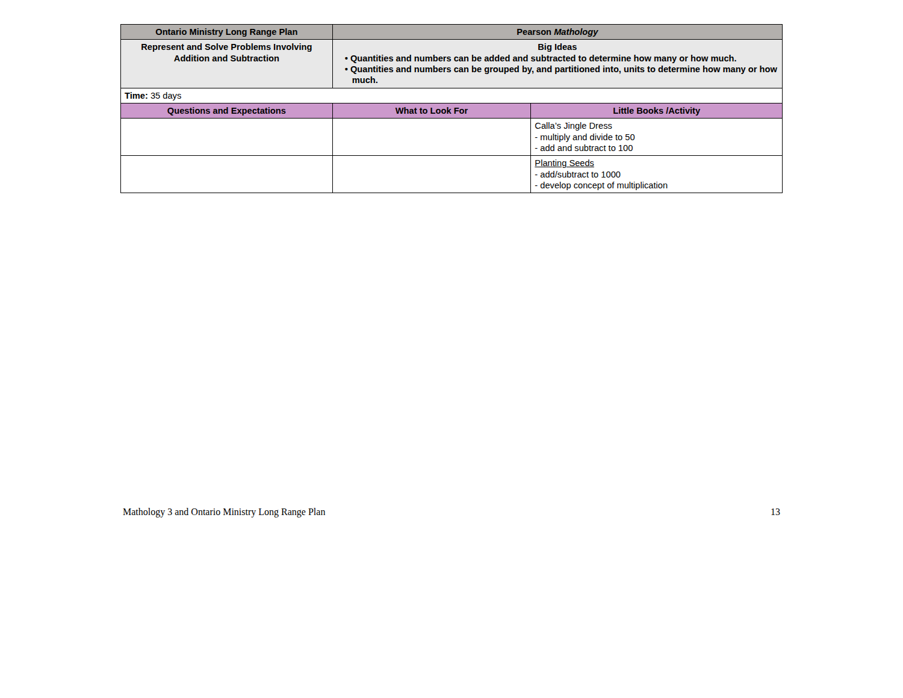| Ontario Ministry Long Range Plan | Pearson Mathology |
| Represent and Solve Problems Involving Addition and Subtraction | Big Ideas Quantities and numbers can be added and subtracted to determine how many or how much. Quantities and numbers can be grouped by, and partitioned into, units to determine how many or how much. |
| Time: 35 days |
| Questions and Expectations | What to Look For | Little Books /Activity |
| | | Calla’s Jingle Dress - multiply and divide to 50 - add and subtract to 100 |
| | | Planting Seeds - add/subtract to 1000 - develop concept of multiplication |
Mathology 3 and Ontario Ministry Long Range Plan 13